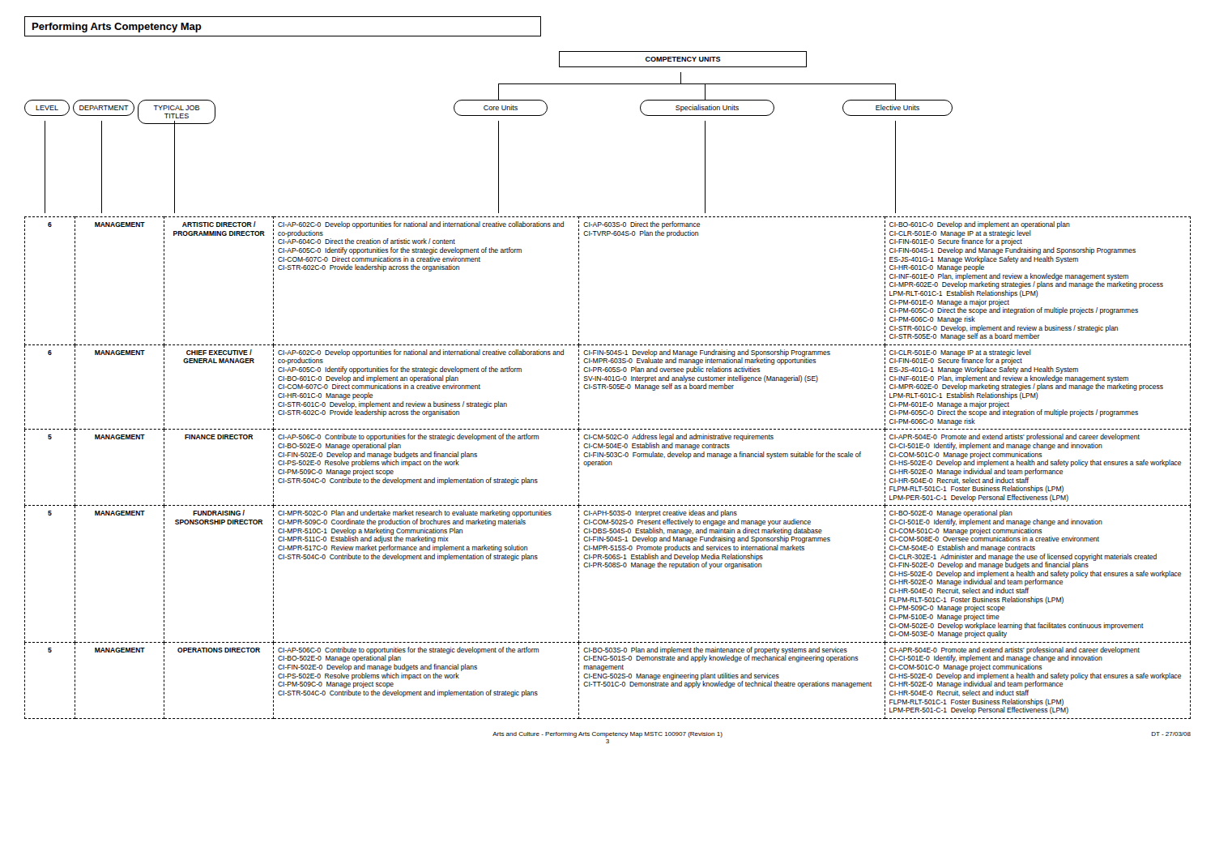Performing Arts Competency Map
COMPETENCY UNITS
Core Units
Specialisation Units
Elective Units
LEVEL
DEPARTMENT
TYPICAL JOB TITLES
| 6 | MANAGEMENT | ARTISTIC DIRECTOR / PROGRAMMING DIRECTOR | CI-AP-602C-0 Develop opportunities for national and international creative collaborations and co-productions CI-AP-604C-0 Direct the creation of artistic work / content CI-AP-605C-0 Identify opportunities for the strategic development of the artform CI-COM-607C-0 Direct communications in a creative environment CI-STR-602C-0 Provide leadership across the organisation | CI-AP-603S-0 Direct the performance CI-TVRP-604S-0 Plan the production | CI-BO-601C-0 Develop and implement an operational plan CI-CLR-501E-0 Manage IP at a strategic level CI-FIN-601E-0 Secure finance for a project CI-FIN-604S-1 Develop and Manage Fundraising and Sponsorship Programmes ES-JS-401G-1 Manage Workplace Safety and Health System CI-HR-601C-0 Manage people CI-INF-601E-0 Plan, implement and review a knowledge management system CI-MPR-602E-0 Develop marketing strategies / plans and manage the marketing process LPM-RLT-601C-1 Establish Relationships (LPM) CI-PM-601E-0 Manage a major project CI-PM-605C-0 Direct the scope and integration of multiple projects / programmes CI-PM-606C-0 Manage risk CI-STR-601C-0 Develop, implement and review a business / strategic plan CI-STR-505E-0 Manage self as a board member |
| 6 | MANAGEMENT | CHIEF EXECUTIVE / GENERAL MANAGER | CI-AP-602C-0 Develop opportunities for national and international creative collaborations and co-productions CI-AP-605C-0 Identify opportunities for the strategic development of the artform CI-BO-601C-0 Develop and implement an operational plan CI-COM-607C-0 Direct communications in a creative environment CI-HR-601C-0 Manage people CI-STR-601C-0 Develop, implement and review a business / strategic plan CI-STR-602C-0 Provide leadership across the organisation | CI-FIN-504S-1 Develop and Manage Fundraising and Sponsorship Programmes CI-MPR-603S-0 Evaluate and manage international marketing opportunities CI-PR-605S-0 Plan and oversee public relations activities SV-IN-401G-0 Interpret and analyse customer intelligence (Managerial) (SE) CI-STR-505E-0 Manage self as a board member | CI-CLR-501E-0 Manage IP at a strategic level CI-FIN-601E-0 Secure finance for a project ES-JS-401G-1 Manage Workplace Safety and Health System CI-INF-601E-0 Plan, implement and review a knowledge management system CI-MPR-602E-0 Develop marketing strategies / plans and manage the marketing process LPM-RLT-601C-1 Establish Relationships (LPM) CI-PM-601E-0 Manage a major project CI-PM-605C-0 Direct the scope and integration of multiple projects / programmes CI-PM-606C-0 Manage risk |
| 5 | MANAGEMENT | FINANCE DIRECTOR | CI-AP-506C-0 Contribute to opportunities for the strategic development of the artform CI-BO-502E-0 Manage operational plan CI-FIN-502E-0 Develop and manage budgets and financial plans CI-PS-502E-0 Resolve problems which impact on the work CI-PM-509C-0 Manage project scope CI-STR-504C-0 Contribute to the development and implementation of strategic plans | CI-CM-502C-0 Address legal and administrative requirements CI-CM-504E-0 Establish and manage contracts CI-FIN-503C-0 Formulate, develop and manage a financial system suitable for the scale of operation | CI-APR-504E-0 Promote and extend artists' professional and career development CI-CI-501E-0 Identify, implement and manage change and innovation CI-COM-501C-0 Manage project communications CI-HS-502E-0 Develop and implement a health and safety policy that ensures a safe workplace CI-HR-502E-0 Manage individual and team performance CI-HR-504E-0 Recruit, select and induct staff FLPM-RLT-501C-1 Foster Business Relationships (LPM) LPM-PER-501-C-1 Develop Personal Effectiveness (LPM) |
| 5 | MANAGEMENT | FUNDRAISING / SPONSORSHIP DIRECTOR | CI-MPR-502C-0 Plan and undertake market research to evaluate marketing opportunities CI-MPR-509C-0 Coordinate the production of brochures and marketing materials CI-MPR-510C-1 Develop a Marketing Communications Plan CI-MPR-511C-0 Establish and adjust the marketing mix CI-MPR-517C-0 Review market performance and implement a marketing solution CI-STR-504C-0 Contribute to the development and implementation of strategic plans | CI-APH-503S-0 Interpret creative ideas and plans CI-COM-502S-0 Present effectively to engage and manage your audience CI-DBS-504S-0 Establish, manage, and maintain a direct marketing database CI-FIN-504S-1 Develop and Manage Fundraising and Sponsorship Programmes CI-MPR-515S-0 Promote products and services to international markets CI-PR-506S-1 Establish and Develop Media Relationships CI-PR-508S-0 Manage the reputation of your organisation | CI-BO-502E-0 Manage operational plan CI-CI-501E-0 Identify, implement and manage change and innovation CI-COM-501C-0 Manage project communications CI-COM-508E-0 Oversee communications in a creative environment CI-CM-504E-0 Establish and manage contracts CI-CLR-302E-1 Administer and manage the use of licensed copyright materials created CI-FIN-502E-0 Develop and manage budgets and financial plans CI-HS-502E-0 Develop and implement a health and safety policy that ensures a safe workplace CI-HR-502E-0 Manage individual and team performance CI-HR-504E-0 Recruit, select and induct staff FLPM-RLT-501C-1 Foster Business Relationships (LPM) CI-PM-509C-0 Manage project scope CI-PM-510E-0 Manage project time CI-OM-502E-0 Develop workplace learning that facilitates continuous improvement CI-OM-503E-0 Manage project quality |
| 5 | MANAGEMENT | OPERATIONS DIRECTOR | CI-AP-506C-0 Contribute to opportunities for the strategic development of the artform CI-BO-502E-0 Manage operational plan CI-FIN-502E-0 Develop and manage budgets and financial plans CI-PS-502E-0 Resolve problems which impact on the work CI-PM-509C-0 Manage project scope CI-STR-504C-0 Contribute to the development and implementation of strategic plans | CI-BO-503S-0 Plan and implement the maintenance of property systems and services CI-ENG-501S-0 Demonstrate and apply knowledge of mechanical engineering operations management CI-ENG-502S-0 Manage engineering plant utilities and services CI-TT-501C-0 Demonstrate and apply knowledge of technical theatre operations management | CI-APR-504E-0 Promote and extend artists' professional and career development CI-CI-501E-0 Identify, implement and manage change and innovation CI-COM-501C-0 Manage project communications CI-HS-502E-0 Develop and implement a health and safety policy that ensures a safe workplace CI-HR-502E-0 Manage individual and team performance CI-HR-504E-0 Recruit, select and induct staff FLPM-RLT-501C-1 Foster Business Relationships (LPM) LPM-PER-501-C-1 Develop Personal Effectiveness (LPM) |
Arts and Culture - Performing Arts Competency Map MSTC 100907 (Revision 1)
3
DT - 27/03/08